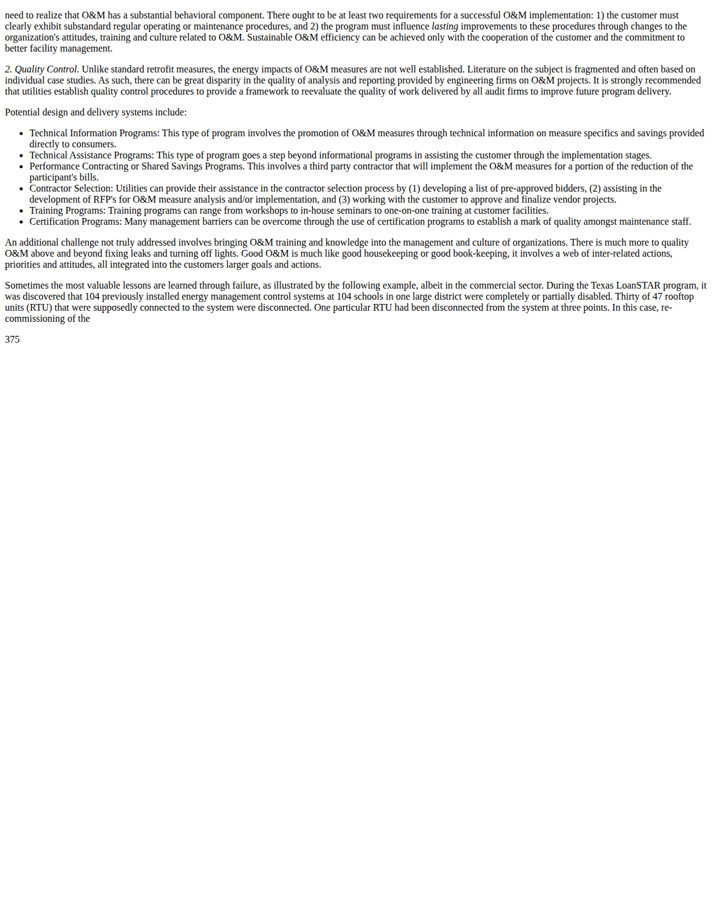need to realize that O&M has a substantial behavioral component. There ought to be at least two requirements for a successful O&M implementation: 1) the customer must clearly exhibit substandard regular operating or maintenance procedures, and 2) the program must influence lasting improvements to these procedures through changes to the organization's attitudes, training and culture related to O&M. Sustainable O&M efficiency can be achieved only with the cooperation of the customer and the commitment to better facility management.
2. Quality Control. Unlike standard retrofit measures, the energy impacts of O&M measures are not well established. Literature on the subject is fragmented and often based on individual case studies. As such, there can be great disparity in the quality of analysis and reporting provided by engineering firms on O&M projects. It is strongly recommended that utilities establish quality control procedures to provide a framework to reevaluate the quality of work delivered by all audit firms to improve future program delivery.
Potential design and delivery systems include:
Technical Information Programs: This type of program involves the promotion of O&M measures through technical information on measure specifics and savings provided directly to consumers.
Technical Assistance Programs: This type of program goes a step beyond informational programs in assisting the customer through the implementation stages.
Performance Contracting or Shared Savings Programs. This involves a third party contractor that will implement the O&M measures for a portion of the reduction of the participant's bills.
Contractor Selection: Utilities can provide their assistance in the contractor selection process by (1) developing a list of pre-approved bidders, (2) assisting in the development of RFP's for O&M measure analysis and/or implementation, and (3) working with the customer to approve and finalize vendor projects.
Training Programs: Training programs can range from workshops to in-house seminars to one-on-one training at customer facilities.
Certification Programs: Many management barriers can be overcome through the use of certification programs to establish a mark of quality amongst maintenance staff.
An additional challenge not truly addressed involves bringing O&M training and knowledge into the management and culture of organizations. There is much more to quality O&M above and beyond fixing leaks and turning off lights. Good O&M is much like good housekeeping or good book-keeping, it involves a web of inter-related actions, priorities and attitudes, all integrated into the customers larger goals and actions.
Sometimes the most valuable lessons are learned through failure, as illustrated by the following example, albeit in the commercial sector. During the Texas LoanSTAR program, it was discovered that 104 previously installed energy management control systems at 104 schools in one large district were completely or partially disabled. Thirty of 47 rooftop units (RTU) that were supposedly connected to the system were disconnected. One particular RTU had been disconnected from the system at three points. In this case, re-commissioning of the
375